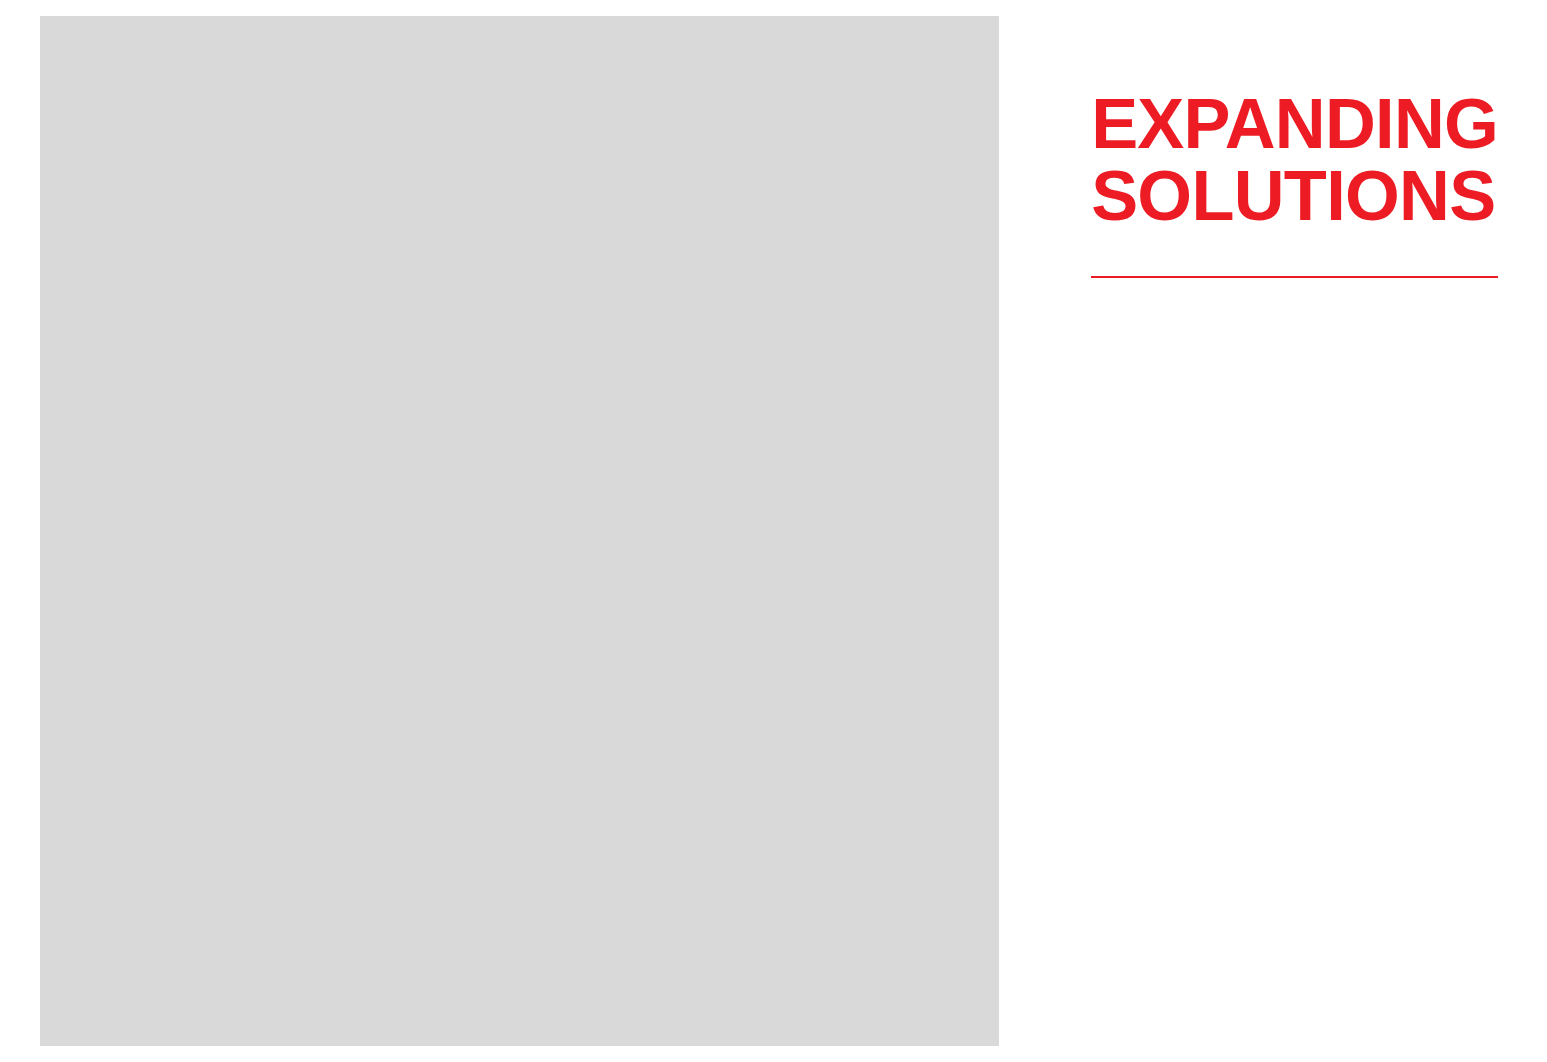Expanding Solutions